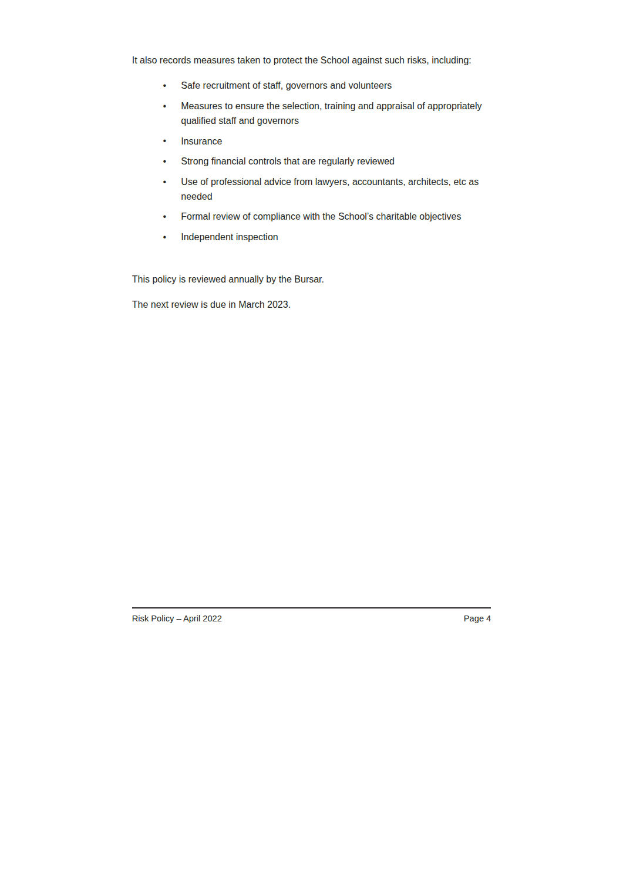It also records measures taken to protect the School against such risks, including:
Safe recruitment of staff, governors and volunteers
Measures to ensure the selection, training and appraisal of appropriately qualified staff and governors
Insurance
Strong financial controls that are regularly reviewed
Use of professional advice from lawyers, accountants, architects, etc as needed
Formal review of compliance with the School’s charitable objectives
Independent inspection
This policy is reviewed annually by the Bursar.
The next review is due in March 2023.
Risk Policy – April 2022
Page 4